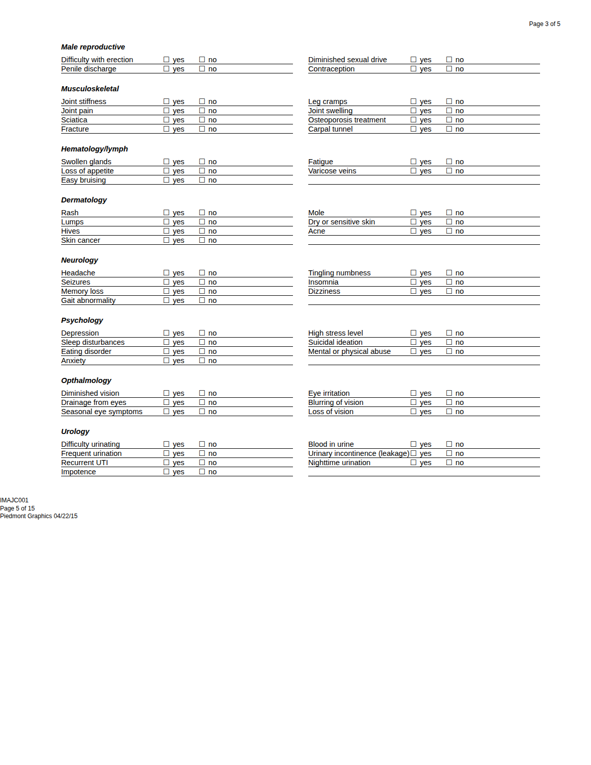Page 3 of 5
Male reproductive
| Difficulty with erection ☐ yes ☐ no | | Diminished sexual drive ☐ yes ☐ no |
| Penile discharge ☐ yes ☐ no | | Contraception ☐ yes ☐ no |
Musculoskeletal
| Joint stiffness ☐ yes ☐ no | | Leg cramps ☐ yes ☐ no |
| Joint pain ☐ yes ☐ no | | Joint swelling ☐ yes ☐ no |
| Sciatica ☐ yes ☐ no | | Osteoporosis treatment ☐ yes ☐ no |
| Fracture ☐ yes ☐ no | | Carpal tunnel ☐ yes ☐ no |
Hematology/lymph
| Swollen glands ☐ yes ☐ no | | Fatigue ☐ yes ☐ no |
| Loss of appetite ☐ yes ☐ no | | Varicose veins ☐ yes ☐ no |
| Easy bruising ☐ yes ☐ no | | |
Dermatology
| Rash ☐ yes ☐ no | | Mole ☐ yes ☐ no |
| Lumps ☐ yes ☐ no | | Dry or sensitive skin ☐ yes ☐ no |
| Hives ☐ yes ☐ no | | Acne ☐ yes ☐ no |
| Skin cancer ☐ yes ☐ no | | |
Neurology
| Headache ☐ yes ☐ no | | Tingling numbness ☐ yes ☐ no |
| Seizures ☐ yes ☐ no | | Insomnia ☐ yes ☐ no |
| Memory loss ☐ yes ☐ no | | Dizziness ☐ yes ☐ no |
| Gait abnormality ☐ yes ☐ no | | |
Psychology
| Depression ☐ yes ☐ no | | High stress level ☐ yes ☐ no |
| Sleep disturbances ☐ yes ☐ no | | Suicidal ideation ☐ yes ☐ no |
| Eating disorder ☐ yes ☐ no | | Mental or physical abuse ☐ yes ☐ no |
| Anxiety ☐ yes ☐ no | | |
Opthalmology
| Diminished vision ☐ yes ☐ no | | Eye irritation ☐ yes ☐ no |
| Drainage from eyes ☐ yes ☐ no | | Blurring of vision ☐ yes ☐ no |
| Seasonal eye symptoms ☐ yes ☐ no | | Loss of vision ☐ yes ☐ no |
Urology
| Difficulty urinating ☐ yes ☐ no | | Blood in urine ☐ yes ☐ no |
| Frequent urination ☐ yes ☐ no | | Urinary incontinence (leakage) ☐ yes ☐ no |
| Recurrent UTI ☐ yes ☐ no | | Nighttime urination ☐ yes ☐ no |
| Impotence ☐ yes ☐ no | | |
IMAJC001
Page 5 of 15
Piedmont Graphics 04/22/15